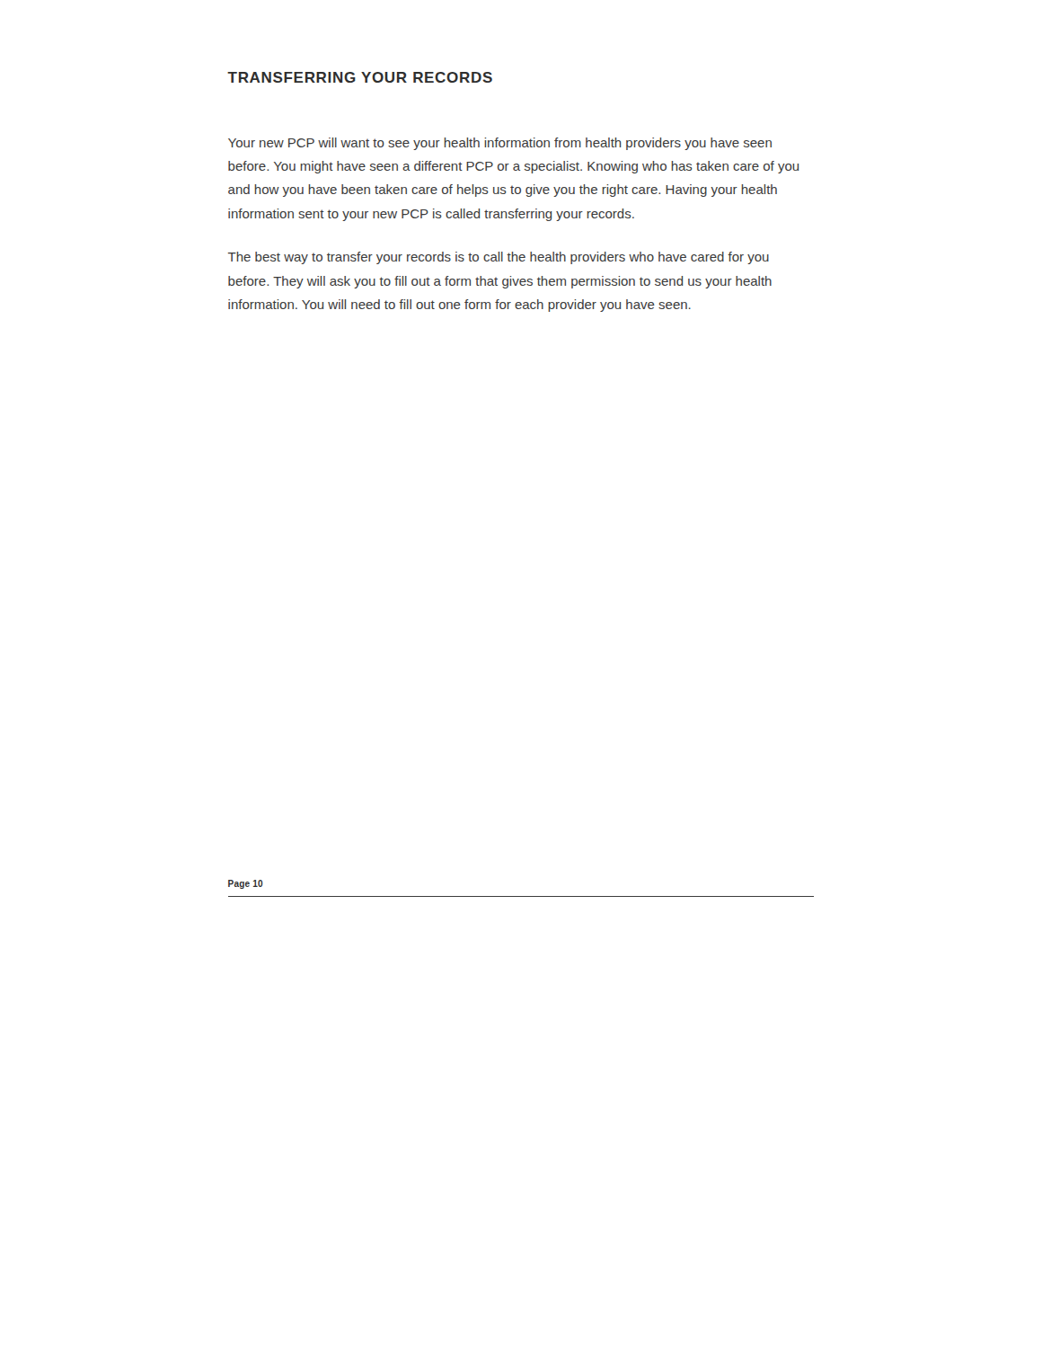Transferring Your Records
Your new PCP will want to see your health information from health providers you have seen before. You might have seen a different PCP or a specialist. Knowing who has taken care of you and how you have been taken care of helps us to give you the right care. Having your health information sent to your new PCP is called transferring your records.
The best way to transfer your records is to call the health providers who have cared for you before. They will ask you to fill out a form that gives them permission to send us your health information. You will need to fill out one form for each provider you have seen.
Page 10